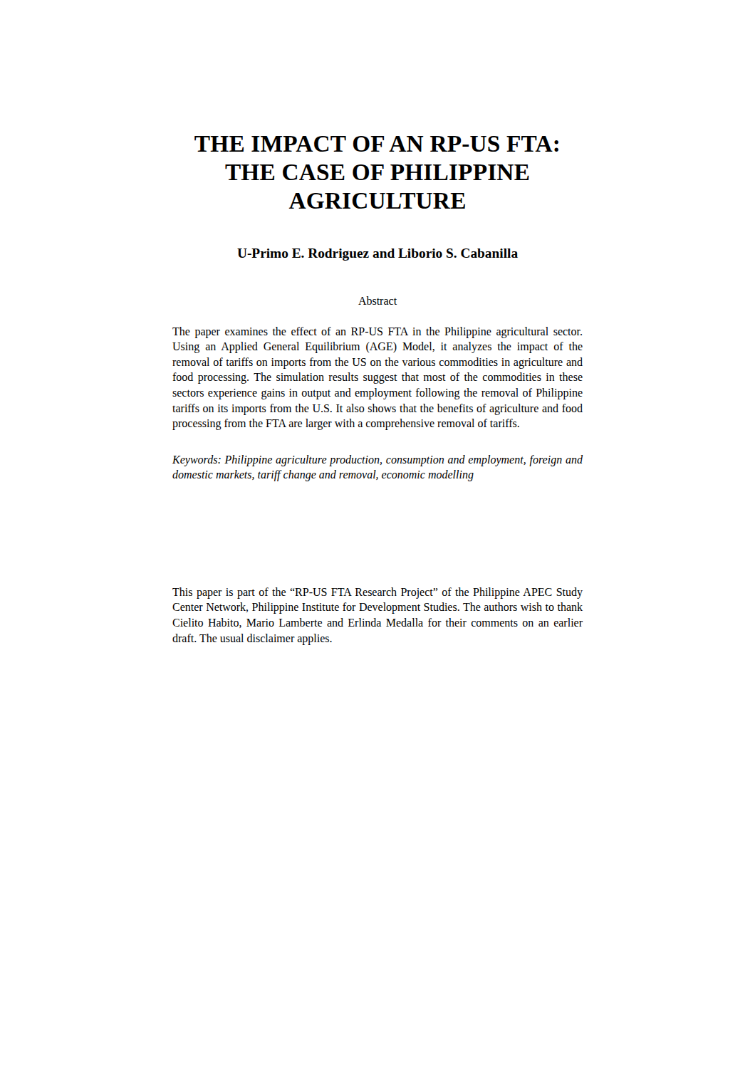THE IMPACT OF AN RP-US FTA: THE CASE OF PHILIPPINE AGRICULTURE
U-Primo E. Rodriguez and Liborio S. Cabanilla
Abstract
The paper examines the effect of an RP-US FTA in the Philippine agricultural sector. Using an Applied General Equilibrium (AGE) Model, it analyzes the impact of the removal of tariffs on imports from the US on the various commodities in agriculture and food processing. The simulation results suggest that most of the commodities in these sectors experience gains in output and employment following the removal of Philippine tariffs on its imports from the U.S. It also shows that the benefits of agriculture and food processing from the FTA are larger with a comprehensive removal of tariffs.
Keywords: Philippine agriculture production, consumption and employment, foreign and domestic markets, tariff change and removal, economic modelling
This paper is part of the “RP-US FTA Research Project” of the Philippine APEC Study Center Network, Philippine Institute for Development Studies. The authors wish to thank Cielito Habito, Mario Lamberte and Erlinda Medalla for their comments on an earlier draft. The usual disclaimer applies.